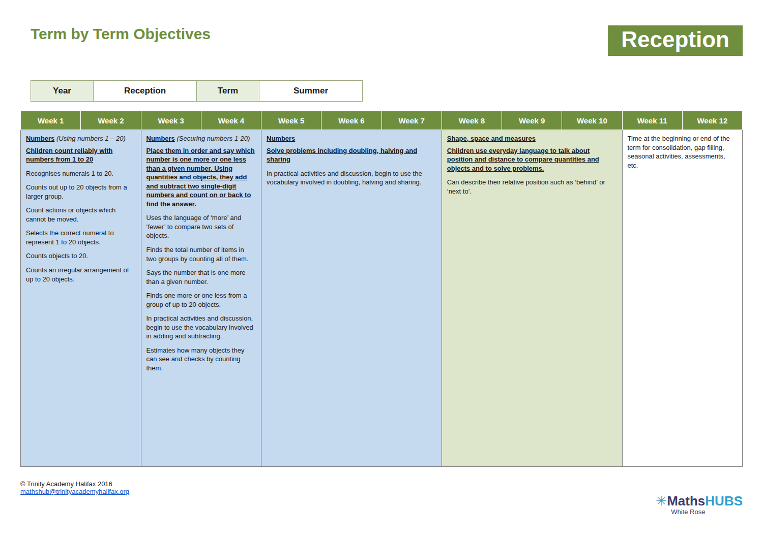Reception
Term by Term Objectives
| Year | Reception | Term | Summer |
| Week 1 | Week 2 | Week 3 | Week 4 | Week 5 | Week 6 | Week 7 | Week 8 | Week 9 | Week 10 | Week 11 | Week 12 |
| --- | --- | --- | --- | --- | --- | --- | --- | --- | --- | --- | --- |
| Numbers (Using numbers 1 – 20) Children count reliably with numbers from 1 to 20 Recognises numerals 1 to 20. Counts out up to 20 objects from a larger group. Count actions or objects which cannot be moved. Selects the correct numeral to represent 1 to 20 objects. Counts objects to 20. Counts an irregular arrangement of up to 20 objects. | Numbers (Securing numbers 1-20) Place them in order and say which number is one more or one less than a given number. Using quantities and objects, they add and subtract two single-digit numbers and count on or back to find the answer. Uses the language of ‘more’ and ‘fewer’ to compare two sets of objects. Finds the total number of items in two groups by counting all of them. Says the number that is one more than a given number. Finds one more or one less from a group of up to 20 objects. In practical activities and discussion, begin to use the vocabulary involved in adding and subtracting. Estimates how many objects they can see and checks by counting them. | Numbers Solve problems including doubling, halving and sharing In practical activities and discussion, begin to use the vocabulary involved in doubling, halving and sharing. | Shape, space and measures Children use everyday language to talk about position and distance to compare quantities and objects and to solve problems. Can describe their relative position such as ‘behind’ or ‘next to’. | Time at the beginning or end of the term for consolidation, gap filling, seasonal activities, assessments, etc. |
© Trinity Academy Halifax 2016
mathshub@trinityacademyhalifax.org
✳MathsHUBS
White Rose